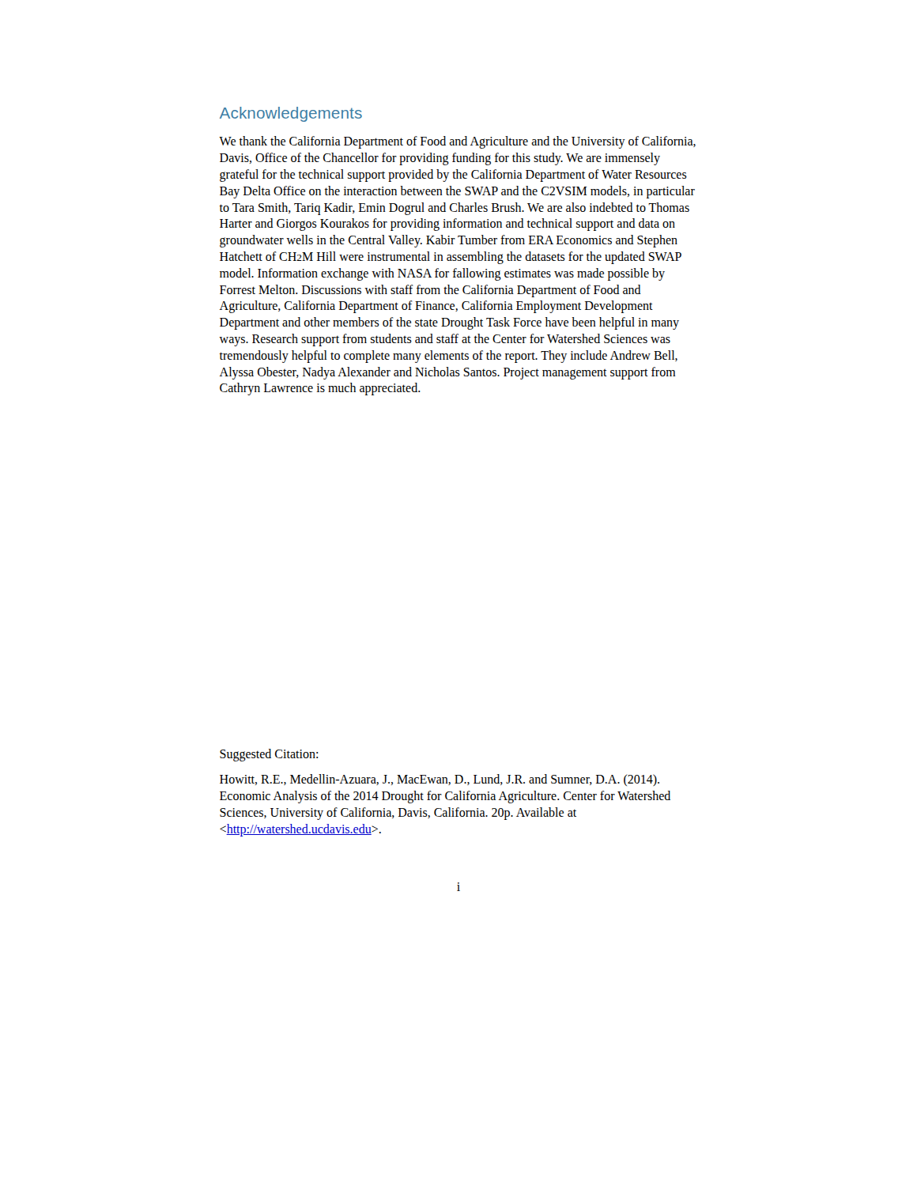Acknowledgements
We thank the California Department of Food and Agriculture and the University of California, Davis, Office of the Chancellor for providing funding for this study. We are immensely grateful for the technical support provided by the California Department of Water Resources Bay Delta Office on the interaction between the SWAP and the C2VSIM models, in particular to Tara Smith, Tariq Kadir, Emin Dogrul and Charles Brush. We are also indebted to Thomas Harter and Giorgos Kourakos for providing information and technical support and data on groundwater wells in the Central Valley. Kabir Tumber from ERA Economics and Stephen Hatchett of CH2 M Hill were instrumental in assembling the datasets for the updated SWAP model. Information exchange with NASA for fallowing estimates was made possible by Forrest Melton. Discussions with staff from the California Department of Food and Agriculture, California Department of Finance, California Employment Development Department and other members of the state Drought Task Force have been helpful in many ways. Research support from students and staff at the Center for Watershed Sciences was tremendously helpful to complete many elements of the report. They include Andrew Bell, Alyssa Obester, Nadya Alexander and Nicholas Santos. Project management support from Cathryn Lawrence is much appreciated.
Suggested Citation:
Howitt, R.E., Medellin-Azuara, J., MacEwan, D., Lund, J.R. and Sumner, D.A. (2014). Economic Analysis of the 2014 Drought for California Agriculture. Center for Watershed Sciences, University of California, Davis, California. 20p. Available at <http://watershed.ucdavis.edu>.
i